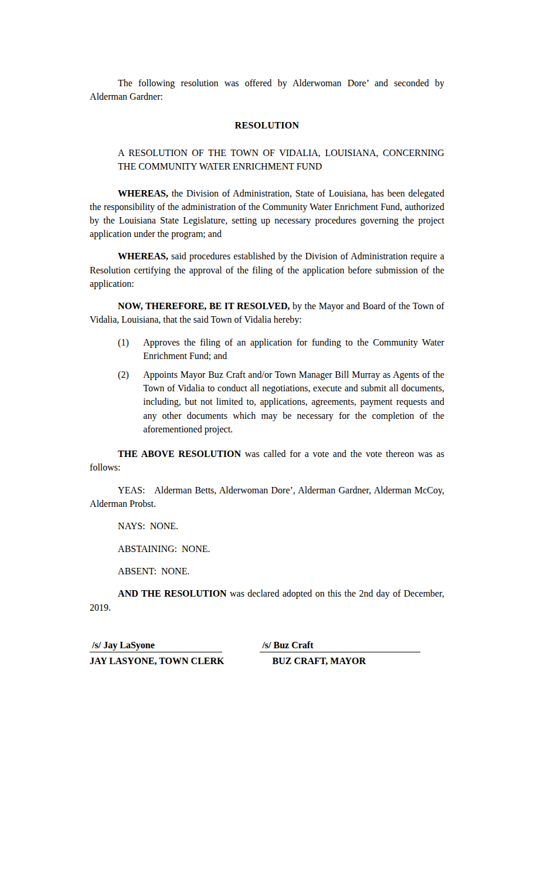The following resolution was offered by Alderwoman Dore’ and seconded by Alderman Gardner:
RESOLUTION
A RESOLUTION OF THE TOWN OF VIDALIA, LOUISIANA, CONCERNING THE COMMUNITY WATER ENRICHMENT FUND
WHEREAS, the Division of Administration, State of Louisiana, has been delegated the responsibility of the administration of the Community Water Enrichment Fund, authorized by the Louisiana State Legislature, setting up necessary procedures governing the project application under the program; and
WHEREAS, said procedures established by the Division of Administration require a Resolution certifying the approval of the filing of the application before submission of the application:
NOW, THEREFORE, BE IT RESOLVED, by the Mayor and Board of the Town of Vidalia, Louisiana, that the said Town of Vidalia hereby:
(1) Approves the filing of an application for funding to the Community Water Enrichment Fund; and
(2) Appoints Mayor Buz Craft and/or Town Manager Bill Murray as Agents of the Town of Vidalia to conduct all negotiations, execute and submit all documents, including, but not limited to, applications, agreements, payment requests and any other documents which may be necessary for the completion of the aforementioned project.
THE ABOVE RESOLUTION was called for a vote and the vote thereon was as follows:
YEAS: Alderman Betts, Alderwoman Dore’, Alderman Gardner, Alderman McCoy, Alderman Probst.
NAYS: NONE.
ABSTAINING: NONE.
ABSENT: NONE.
AND THE RESOLUTION was declared adopted on this the 2nd day of December, 2019.
| /s/ Jay LaSyone JAY LASYONE, TOWN CLERK | /s/ Buz Craft BUZ CRAFT, MAYOR |